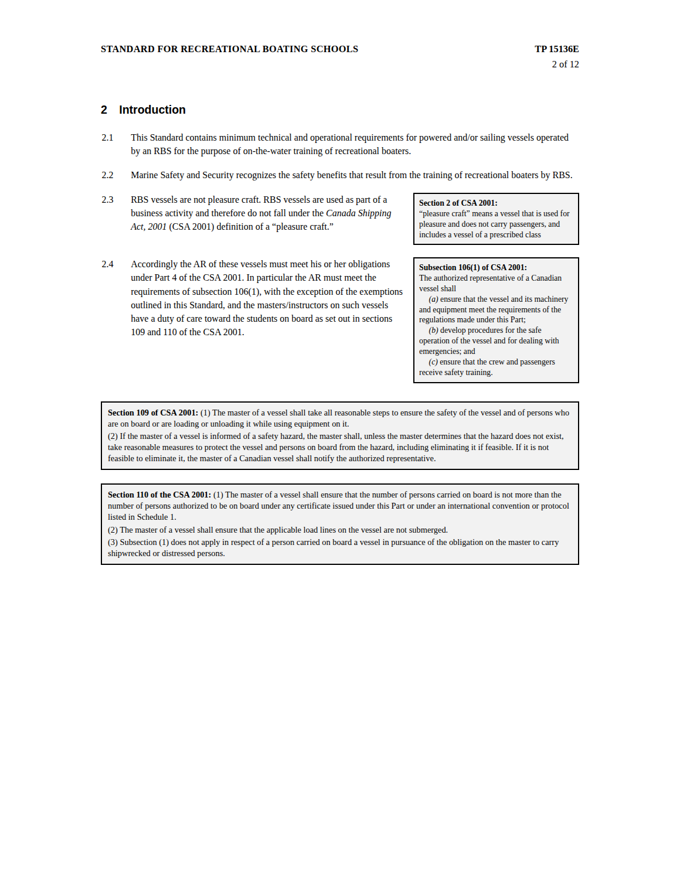STANDARD FOR RECREATIONAL BOATING SCHOOLS
TP 15136E2 of 12
2 Introduction
2.1
This Standard contains minimum technical and operational requirements for powered and/or sailing vessels operated by an RBS for the purpose of on-the-water training of recreational boaters.
2.2
Marine Safety and Security recognizes the safety benefits that result from the training of recreational boaters by RBS.
2.3
RBS vessels are not pleasure craft. RBS vessels are used as part of a business activity and therefore do not fall under the Canada Shipping Act, 2001 (CSA 2001) definition of a “pleasure craft.”
Section 2 of CSA 2001:
“pleasure craft” means a vessel that is used for pleasure and does not carry passengers, and includes a vessel of a prescribed class
2.4
Accordingly the AR of these vessels must meet his or her obligations under Part 4 of the CSA 2001. In particular the AR must meet the requirements of subsection 106(1), with the exception of the exemptions outlined in this Standard, and the masters/instructors on such vessels have a duty of care toward the students on board as set out in sections 109 and 110 of the CSA 2001.
Subsection 106(1) of CSA 2001:
The authorized representative of a Canadian vessel shall
(a) ensure that the vessel and its machinery and equipment meet the requirements of the regulations made under this Part;
(b) develop procedures for the safe operation of the vessel and for dealing with emergencies; and
(c) ensure that the crew and passengers receive safety training.
Section 109 of CSA 2001: (1) The master of a vessel shall take all reasonable steps to ensure the safety of the vessel and of persons who are on board or are loading or unloading it while using equipment on it.
(2) If the master of a vessel is informed of a safety hazard, the master shall, unless the master determines that the hazard does not exist, take reasonable measures to protect the vessel and persons on board from the hazard, including eliminating it if feasible. If it is not feasible to eliminate it, the master of a Canadian vessel shall notify the authorized representative.
Section 110 of the CSA 2001: (1) The master of a vessel shall ensure that the number of persons carried on board is not more than the number of persons authorized to be on board under any certificate issued under this Part or under an international convention or protocol listed in Schedule 1.
(2) The master of a vessel shall ensure that the applicable load lines on the vessel are not submerged.
(3) Subsection (1) does not apply in respect of a person carried on board a vessel in pursuance of the obligation on the master to carry shipwrecked or distressed persons.